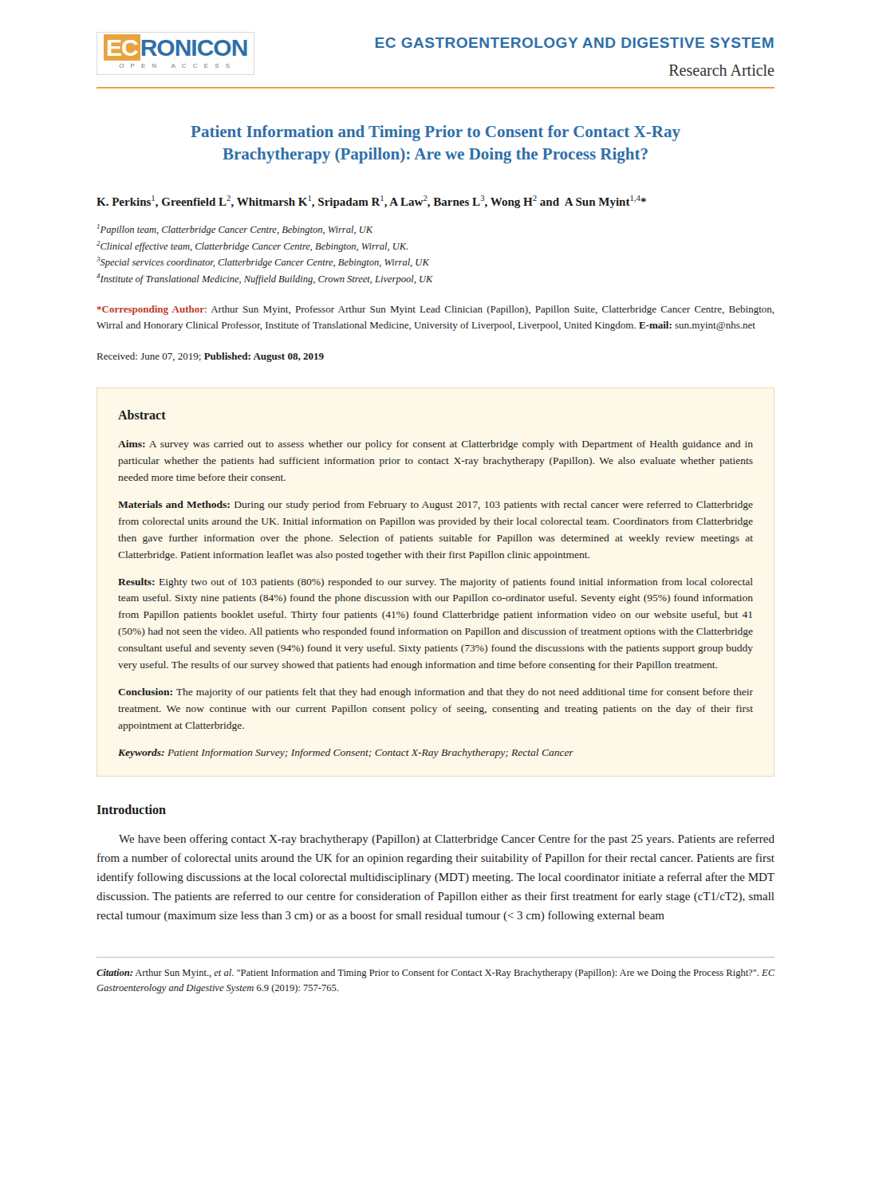ECRONICON
O P E N A C C E S S
EC GASTROENTEROLOGY AND DIGESTIVE SYSTEM
Research Article
Patient Information and Timing Prior to Consent for Contact X-Ray
Brachytherapy (Papillon): Are we Doing the Process Right?
K. Perkins1, Greenfield L2, Whitmarsh K1, Sripadam R1, A Law2, Barnes L3, Wong H2 and A Sun Myint1,4*
1Papillon team, Clatterbridge Cancer Centre, Bebington, Wirral, UK
2Clinical effective team, Clatterbridge Cancer Centre, Bebington, Wirral, UK.
3Special services coordinator, Clatterbridge Cancer Centre, Bebington, Wirral, UK
4Institute of Translational Medicine, Nuffield Building, Crown Street, Liverpool, UK
*Corresponding Author: Arthur Sun Myint, Professor Arthur Sun Myint Lead Clinician (Papillon), Papillon Suite, Clatterbridge Cancer Centre, Bebington, Wirral and Honorary Clinical Professor, Institute of Translational Medicine, University of Liverpool, Liverpool, United Kingdom. E-mail: sun.myint@nhs.net
Received: June 07, 2019; Published: August 08, 2019
Abstract
Aims: A survey was carried out to assess whether our policy for consent at Clatterbridge comply with Department of Health guidance and in particular whether the patients had sufficient information prior to contact X-ray brachytherapy (Papillon). We also evaluate whether patients needed more time before their consent.
Materials and Methods: During our study period from February to August 2017, 103 patients with rectal cancer were referred to Clatterbridge from colorectal units around the UK. Initial information on Papillon was provided by their local colorectal team. Coordinators from Clatterbridge then gave further information over the phone. Selection of patients suitable for Papillon was determined at weekly review meetings at Clatterbridge. Patient information leaflet was also posted together with their first Papillon clinic appointment.
Results: Eighty two out of 103 patients (80%) responded to our survey. The majority of patients found initial information from local colorectal team useful. Sixty nine patients (84%) found the phone discussion with our Papillon co-ordinator useful. Seventy eight (95%) found information from Papillon patients booklet useful. Thirty four patients (41%) found Clatterbridge patient information video on our website useful, but 41 (50%) had not seen the video. All patients who responded found information on Papillon and discussion of treatment options with the Clatterbridge consultant useful and seventy seven (94%) found it very useful. Sixty patients (73%) found the discussions with the patients support group buddy very useful. The results of our survey showed that patients had enough information and time before consenting for their Papillon treatment.
Conclusion: The majority of our patients felt that they had enough information and that they do not need additional time for consent before their treatment. We now continue with our current Papillon consent policy of seeing, consenting and treating patients on the day of their first appointment at Clatterbridge.
Keywords: Patient Information Survey; Informed Consent; Contact X-Ray Brachytherapy; Rectal Cancer
Introduction
We have been offering contact X-ray brachytherapy (Papillon) at Clatterbridge Cancer Centre for the past 25 years. Patients are referred from a number of colorectal units around the UK for an opinion regarding their suitability of Papillon for their rectal cancer. Patients are first identify following discussions at the local colorectal multidisciplinary (MDT) meeting. The local coordinator initiate a referral after the MDT discussion. The patients are referred to our centre for consideration of Papillon either as their first treatment for early stage (cT1/cT2), small rectal tumour (maximum size less than 3 cm) or as a boost for small residual tumour (< 3 cm) following external beam
Citation: Arthur Sun Myint., et al. "Patient Information and Timing Prior to Consent for Contact X-Ray Brachytherapy (Papillon): Are we Doing the Process Right?". EC Gastroenterology and Digestive System 6.9 (2019): 757-765.